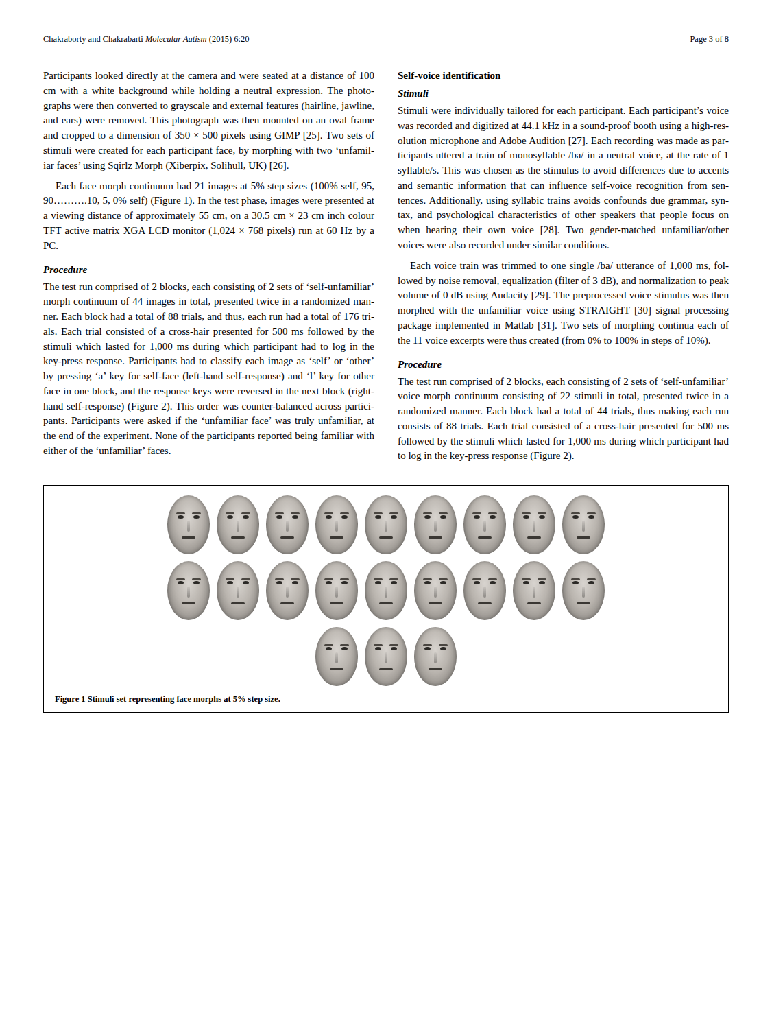Chakraborty and Chakrabarti Molecular Autism (2015) 6:20
Page 3 of 8
Participants looked directly at the camera and were seated at a distance of 100 cm with a white background while holding a neutral expression. The photographs were then converted to grayscale and external features (hairline, jawline, and ears) were removed. This photograph was then mounted on an oval frame and cropped to a dimension of 350 × 500 pixels using GIMP [25]. Two sets of stimuli were created for each participant face, by morphing with two ‘unfamiliar faces’ using Sqirlz Morph (Xiberpix, Solihull, UK) [26].
Each face morph continuum had 21 images at 5% step sizes (100% self, 95, 90……….10, 5, 0% self) (Figure 1). In the test phase, images were presented at a viewing distance of approximately 55 cm, on a 30.5 cm × 23 cm inch colour TFT active matrix XGA LCD monitor (1,024 × 768 pixels) run at 60 Hz by a PC.
Procedure
The test run comprised of 2 blocks, each consisting of 2 sets of ‘self-unfamiliar’ morph continuum of 44 images in total, presented twice in a randomized manner. Each block had a total of 88 trials, and thus, each run had a total of 176 trials. Each trial consisted of a cross-hair presented for 500 ms followed by the stimuli which lasted for 1,000 ms during which participant had to log in the key-press response. Participants had to classify each image as ‘self’ or ‘other’ by pressing ‘a’ key for self-face (left-hand self-response) and ‘l’ key for other face in one block, and the response keys were reversed in the next block (right-hand self-response) (Figure 2). This order was counter-balanced across participants. Participants were asked if the ‘unfamiliar face’ was truly unfamiliar, at the end of the experiment. None of the participants reported being familiar with either of the ‘unfamiliar’ faces.
Self-voice identification
Stimuli
Stimuli were individually tailored for each participant. Each participant’s voice was recorded and digitized at 44.1 kHz in a sound-proof booth using a high-resolution microphone and Adobe Audition [27]. Each recording was made as participants uttered a train of monosyllable /ba/ in a neutral voice, at the rate of 1 syllable/s. This was chosen as the stimulus to avoid differences due to accents and semantic information that can influence self-voice recognition from sentences. Additionally, using syllabic trains avoids confounds due grammar, syntax, and psychological characteristics of other speakers that people focus on when hearing their own voice [28]. Two gender-matched unfamiliar/other voices were also recorded under similar conditions.
Each voice train was trimmed to one single /ba/ utterance of 1,000 ms, followed by noise removal, equalization (filter of 3 dB), and normalization to peak volume of 0 dB using Audacity [29]. The preprocessed voice stimulus was then morphed with the unfamiliar voice using STRAIGHT [30] signal processing package implemented in Matlab [31]. Two sets of morphing continua each of the 11 voice excerpts were thus created (from 0% to 100% in steps of 10%).
Procedure
The test run comprised of 2 blocks, each consisting of 2 sets of ‘self-unfamiliar’ voice morph continuum consisting of 22 stimuli in total, presented twice in a randomized manner. Each block had a total of 44 trials, thus making each run consists of 88 trials. Each trial consisted of a cross-hair presented for 500 ms followed by the stimuli which lasted for 1,000 ms during which participant had to log in the key-press response (Figure 2).
Figure 1 Stimuli set representing face morphs at 5% step size.